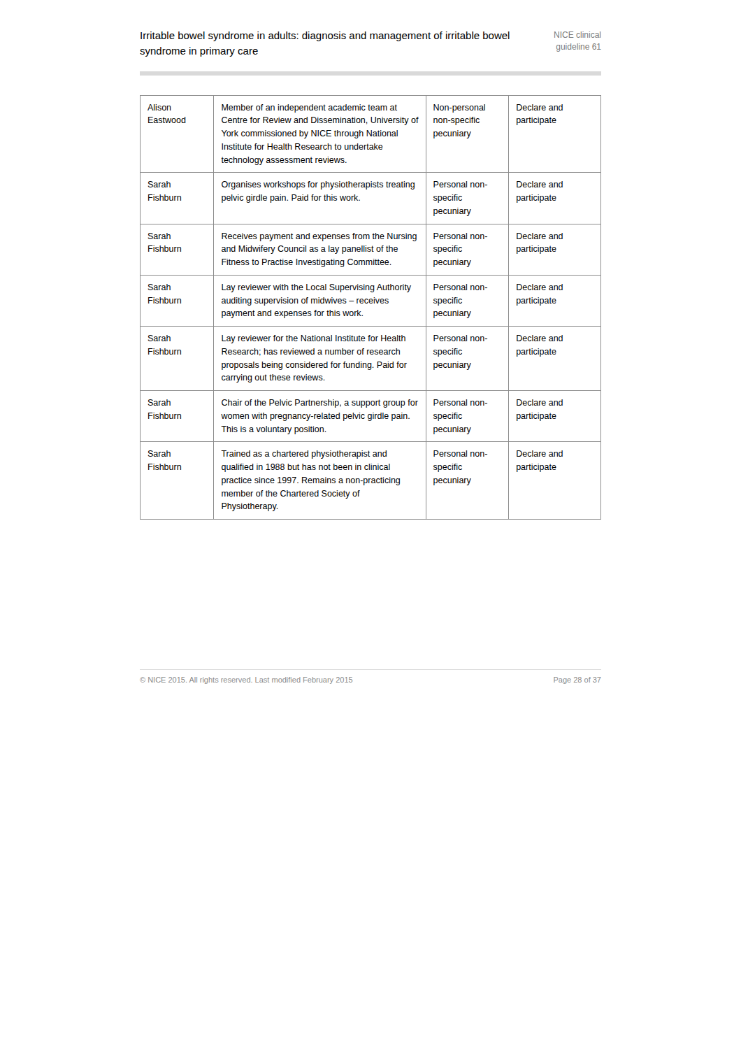Irritable bowel syndrome in adults: diagnosis and management of irritable bowel syndrome in primary care
NICE clinical
guideline 61
| Alison Eastwood | Member of an independent academic team at Centre for Review and Dissemination, University of York commissioned by NICE through National Institute for Health Research to undertake technology assessment reviews. | Non-personal non-specific pecuniary | Declare and participate |
| Sarah Fishburn | Organises workshops for physiotherapists treating pelvic girdle pain. Paid for this work. | Personal non-specific pecuniary | Declare and participate |
| Sarah Fishburn | Receives payment and expenses from the Nursing and Midwifery Council as a lay panellist of the Fitness to Practise Investigating Committee. | Personal non-specific pecuniary | Declare and participate |
| Sarah Fishburn | Lay reviewer with the Local Supervising Authority auditing supervision of midwives – receives payment and expenses for this work. | Personal non-specific pecuniary | Declare and participate |
| Sarah Fishburn | Lay reviewer for the National Institute for Health Research; has reviewed a number of research proposals being considered for funding. Paid for carrying out these reviews. | Personal non-specific pecuniary | Declare and participate |
| Sarah Fishburn | Chair of the Pelvic Partnership, a support group for women with pregnancy-related pelvic girdle pain. This is a voluntary position. | Personal non-specific pecuniary | Declare and participate |
| Sarah Fishburn | Trained as a chartered physiotherapist and qualified in 1988 but has not been in clinical practice since 1997. Remains a non-practicing member of the Chartered Society of Physiotherapy. | Personal non-specific pecuniary | Declare and participate |
© NICE 2015. All rights reserved. Last modified February 2015
Page 28 of 37